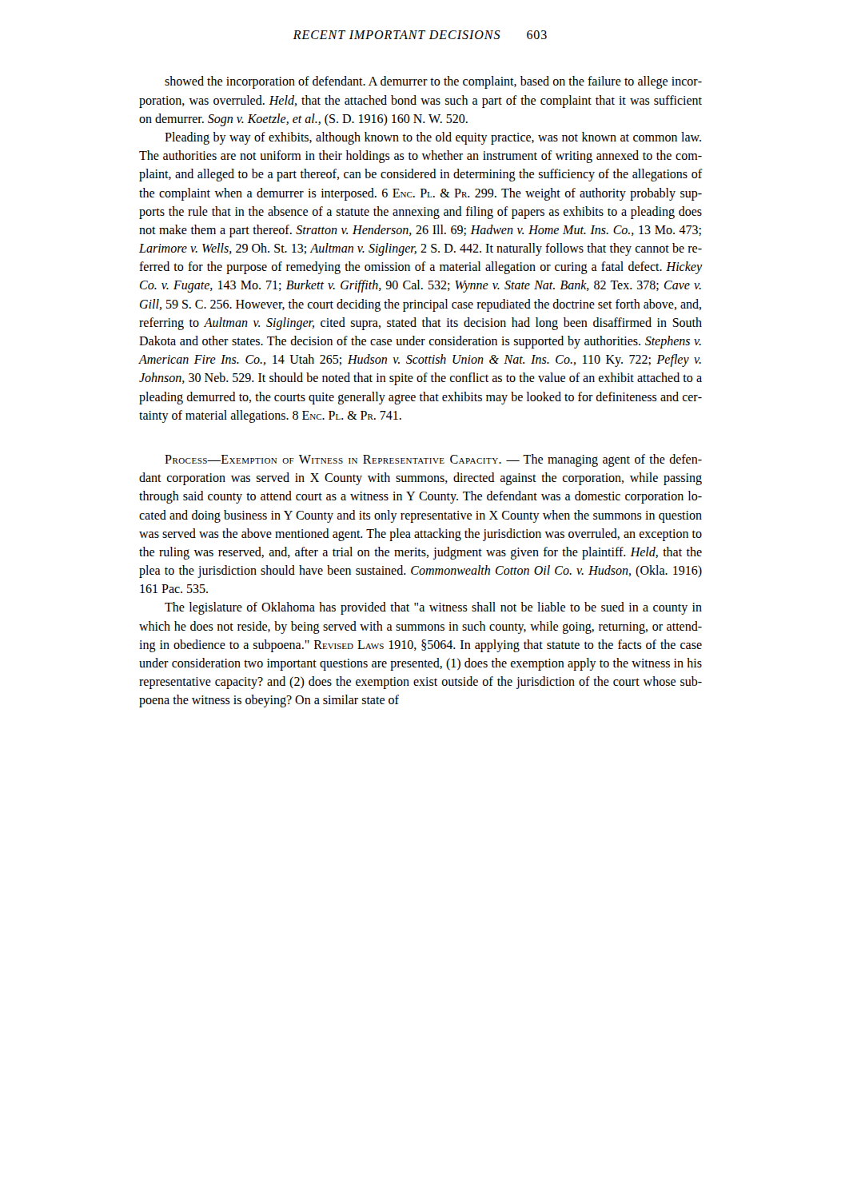RECENT IMPORTANT DECISIONS
603
showed the incorporation of defendant. A demurrer to the complaint, based on the failure to allege incorporation, was overruled. Held, that the attached bond was such a part of the complaint that it was sufficient on demurrer. Sogn v. Koetzle, et al., (S. D. 1916) 160 N. W. 520.
Pleading by way of exhibits, although known to the old equity practice, was not known at common law. The authorities are not uniform in their holdings as to whether an instrument of writing annexed to the complaint, and alleged to be a part thereof, can be considered in determining the sufficiency of the allegations of the complaint when a demurrer is interposed. 6 Enc. Pl. & Pr. 299. The weight of authority probably supports the rule that in the absence of a statute the annexing and filing of papers as exhibits to a pleading does not make them a part thereof. Stratton v. Henderson, 26 Ill. 69; Hadwen v. Home Mut. Ins. Co., 13 Mo. 473; Larimore v. Wells, 29 Oh. St. 13; Aultman v. Siglinger, 2 S. D. 442. It naturally follows that they cannot be referred to for the purpose of remedying the omission of a material allegation or curing a fatal defect. Hickey Co. v. Fugate, 143 Mo. 71; Burkett v. Griffith, 90 Cal. 532; Wynne v. State Nat. Bank, 82 Tex. 378; Cave v. Gill, 59 S. C. 256. However, the court deciding the principal case repudiated the doctrine set forth above, and, referring to Aultman v. Siglinger, cited supra, stated that its decision had long been disaffirmed in South Dakota and other states. The decision of the case under consideration is supported by authorities. Stephens v. American Fire Ins. Co., 14 Utah 265; Hudson v. Scottish Union & Nat. Ins. Co., 110 Ky. 722; Pefley v. Johnson, 30 Neb. 529. It should be noted that in spite of the conflict as to the value of an exhibit attached to a pleading demurred to, the courts quite generally agree that exhibits may be looked to for definiteness and certainty of material allegations. 8 Enc. Pl. & Pr. 741.
Process—Exemption of Witness in Representative Capacity. — The managing agent of the defendant corporation was served in X County with summons, directed against the corporation, while passing through said county to attend court as a witness in Y County. The defendant was a domestic corporation located and doing business in Y County and its only representative in X County when the summons in question was served was the above mentioned agent. The plea attacking the jurisdiction was overruled, an exception to the ruling was reserved, and, after a trial on the merits, judgment was given for the plaintiff. Held, that the plea to the jurisdiction should have been sustained. Commonwealth Cotton Oil Co. v. Hudson, (Okla. 1916) 161 Pac. 535.
The legislature of Oklahoma has provided that "a witness shall not be liable to be sued in a county in which he does not reside, by being served with a summons in such county, while going, returning, or attending in obedience to a subpoena." Revised Laws 1910, §5064. In applying that statute to the facts of the case under consideration two important questions are presented, (1) does the exemption apply to the witness in his representative capacity? and (2) does the exemption exist outside of the jurisdiction of the court whose subpoena the witness is obeying? On a similar state of